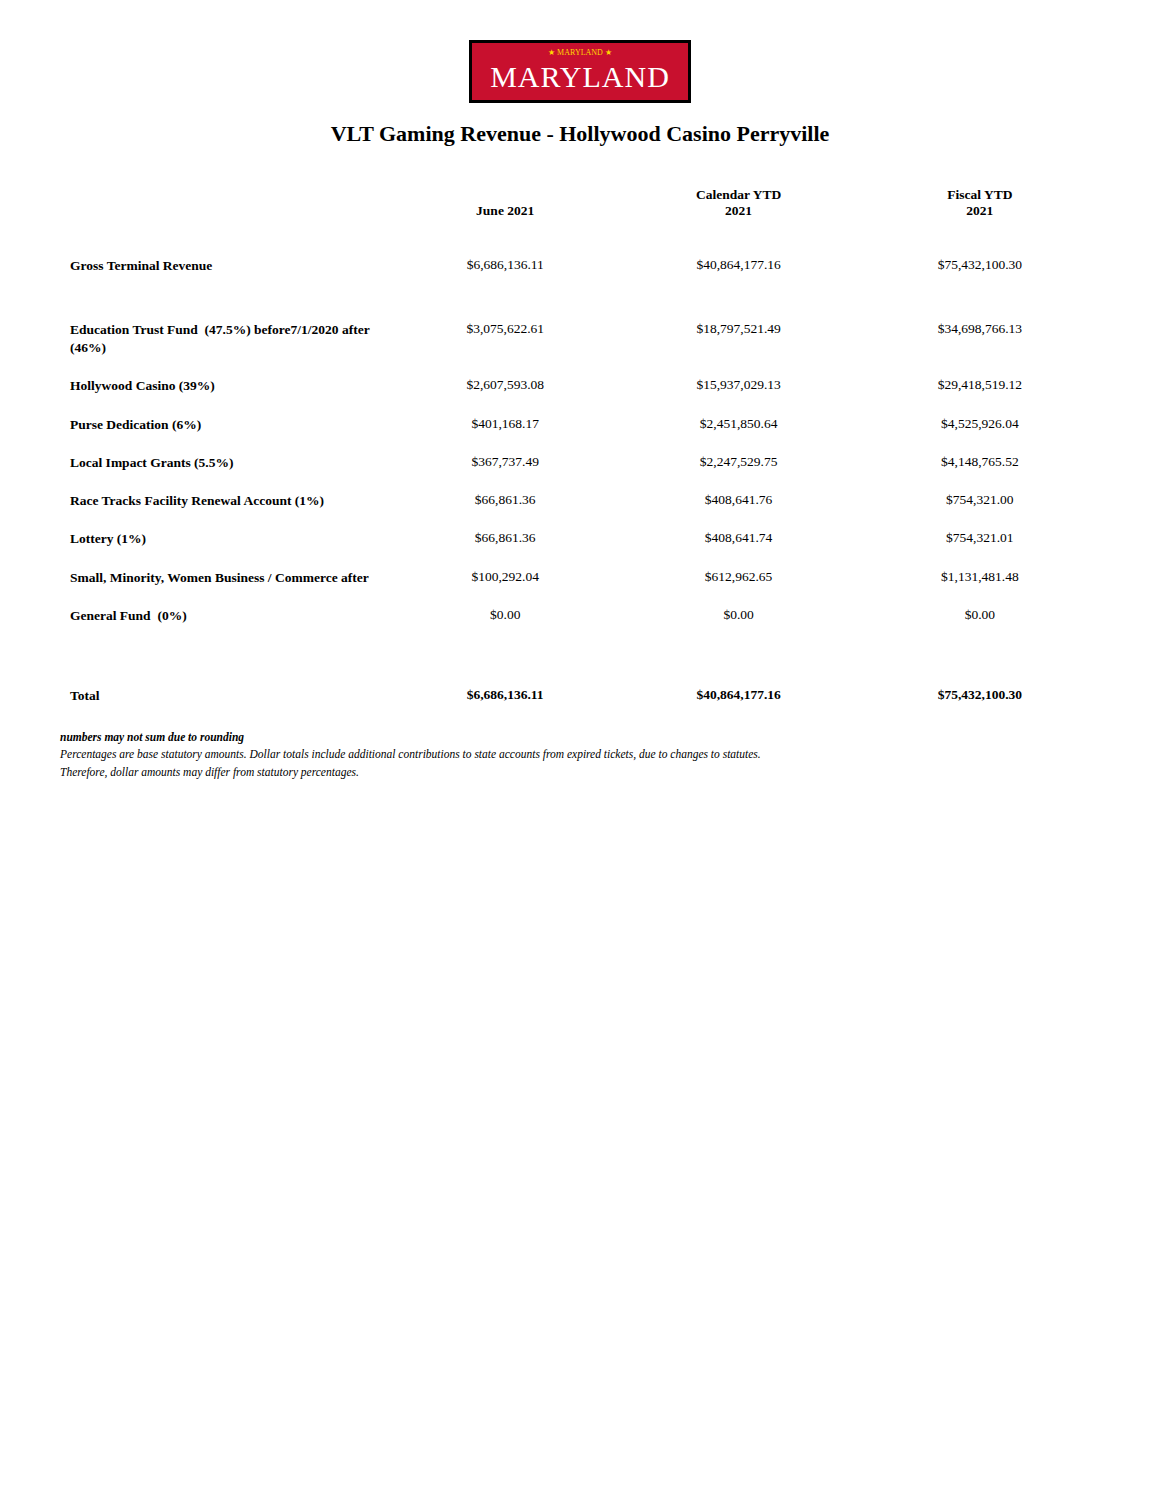★ MARYLAND ★ MARYLAND
VLT Gaming Revenue - Hollywood Casino Perryville
| | June 2021 | Calendar YTD 2021 | Fiscal YTD 2021 |
| --- | --- | --- | --- |
| Gross Terminal Revenue | $6,686,136.11 | $40,864,177.16 | $75,432,100.30 |
| Education Trust Fund (47.5%) before7/1/2020 after (46%) | $3,075,622.61 | $18,797,521.49 | $34,698,766.13 |
| Hollywood Casino (39%) | $2,607,593.08 | $15,937,029.13 | $29,418,519.12 |
| Purse Dedication (6%) | $401,168.17 | $2,451,850.64 | $4,525,926.04 |
| Local Impact Grants (5.5%) | $367,737.49 | $2,247,529.75 | $4,148,765.52 |
| Race Tracks Facility Renewal Account (1%) | $66,861.36 | $408,641.76 | $754,321.00 |
| Lottery (1%) | $66,861.36 | $408,641.74 | $754,321.01 |
| Small, Minority, Women Business / Commerce after | $100,292.04 | $612,962.65 | $1,131,481.48 |
| General Fund (0%) | $0.00 | $0.00 | $0.00 |
| Total | $6,686,136.11 | $40,864,177.16 | $75,432,100.30 |
numbers may not sum due to rounding
Percentages are base statutory amounts. Dollar totals include additional contributions to state accounts from expired tickets, due to changes to statutes.
Therefore, dollar amounts may differ from statutory percentages.